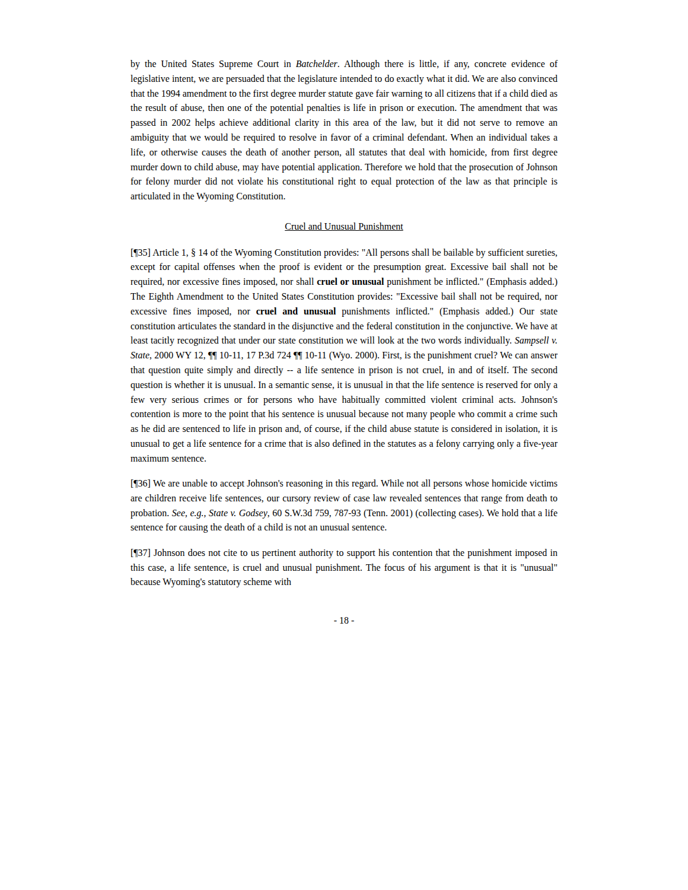by the United States Supreme Court in Batchelder. Although there is little, if any, concrete evidence of legislative intent, we are persuaded that the legislature intended to do exactly what it did. We are also convinced that the 1994 amendment to the first degree murder statute gave fair warning to all citizens that if a child died as the result of abuse, then one of the potential penalties is life in prison or execution. The amendment that was passed in 2002 helps achieve additional clarity in this area of the law, but it did not serve to remove an ambiguity that we would be required to resolve in favor of a criminal defendant. When an individual takes a life, or otherwise causes the death of another person, all statutes that deal with homicide, from first degree murder down to child abuse, may have potential application. Therefore we hold that the prosecution of Johnson for felony murder did not violate his constitutional right to equal protection of the law as that principle is articulated in the Wyoming Constitution.
Cruel and Unusual Punishment
[¶35] Article 1, § 14 of the Wyoming Constitution provides: "All persons shall be bailable by sufficient sureties, except for capital offenses when the proof is evident or the presumption great. Excessive bail shall not be required, nor excessive fines imposed, nor shall cruel or unusual punishment be inflicted." (Emphasis added.) The Eighth Amendment to the United States Constitution provides: "Excessive bail shall not be required, nor excessive fines imposed, nor cruel and unusual punishments inflicted." (Emphasis added.) Our state constitution articulates the standard in the disjunctive and the federal constitution in the conjunctive. We have at least tacitly recognized that under our state constitution we will look at the two words individually. Sampsell v. State, 2000 WY 12, ¶¶ 10-11, 17 P.3d 724 ¶¶ 10-11 (Wyo. 2000). First, is the punishment cruel? We can answer that question quite simply and directly -- a life sentence in prison is not cruel, in and of itself. The second question is whether it is unusual. In a semantic sense, it is unusual in that the life sentence is reserved for only a few very serious crimes or for persons who have habitually committed violent criminal acts. Johnson's contention is more to the point that his sentence is unusual because not many people who commit a crime such as he did are sentenced to life in prison and, of course, if the child abuse statute is considered in isolation, it is unusual to get a life sentence for a crime that is also defined in the statutes as a felony carrying only a five-year maximum sentence.
[¶36] We are unable to accept Johnson's reasoning in this regard. While not all persons whose homicide victims are children receive life sentences, our cursory review of case law revealed sentences that range from death to probation. See, e.g., State v. Godsey, 60 S.W.3d 759, 787-93 (Tenn. 2001) (collecting cases). We hold that a life sentence for causing the death of a child is not an unusual sentence.
[¶37] Johnson does not cite to us pertinent authority to support his contention that the punishment imposed in this case, a life sentence, is cruel and unusual punishment. The focus of his argument is that it is "unusual" because Wyoming's statutory scheme with
- 18 -